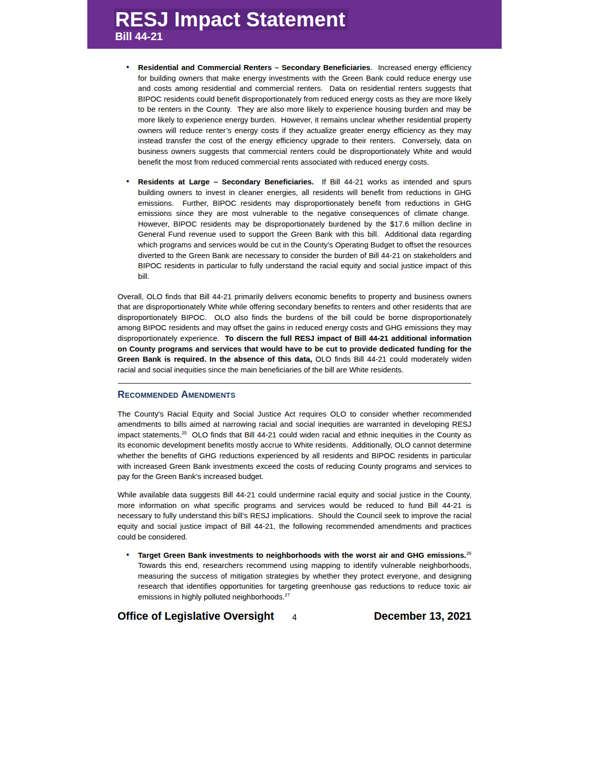RESJ Impact Statement
Bill 44-21
Residential and Commercial Renters – Secondary Beneficiaries. Increased energy efficiency for building owners that make energy investments with the Green Bank could reduce energy use and costs among residential and commercial renters. Data on residential renters suggests that BIPOC residents could benefit disproportionately from reduced energy costs as they are more likely to be renters in the County. They are also more likely to experience housing burden and may be more likely to experience energy burden. However, it remains unclear whether residential property owners will reduce renter’s energy costs if they actualize greater energy efficiency as they may instead transfer the cost of the energy efficiency upgrade to their renters. Conversely, data on business owners suggests that commercial renters could be disproportionately White and would benefit the most from reduced commercial rents associated with reduced energy costs.
Residents at Large – Secondary Beneficiaries. If Bill 44-21 works as intended and spurs building owners to invest in cleaner energies, all residents will benefit from reductions in GHG emissions. Further, BIPOC residents may disproportionately benefit from reductions in GHG emissions since they are most vulnerable to the negative consequences of climate change. However, BIPOC residents may be disproportionately burdened by the $17.6 million decline in General Fund revenue used to support the Green Bank with this bill. Additional data regarding which programs and services would be cut in the County’s Operating Budget to offset the resources diverted to the Green Bank are necessary to consider the burden of Bill 44-21 on stakeholders and BIPOC residents in particular to fully understand the racial equity and social justice impact of this bill.
Overall, OLO finds that Bill 44-21 primarily delivers economic benefits to property and business owners that are disproportionately White while offering secondary benefits to renters and other residents that are disproportionately BIPOC. OLO also finds the burdens of the bill could be borne disproportionately among BIPOC residents and may offset the gains in reduced energy costs and GHG emissions they may disproportionately experience. To discern the full RESJ impact of Bill 44-21 additional information on County programs and services that would have to be cut to provide dedicated funding for the Green Bank is required. In the absence of this data, OLO finds Bill 44-21 could moderately widen racial and social inequities since the main beneficiaries of the bill are White residents.
Recommended Amendments
The County's Racial Equity and Social Justice Act requires OLO to consider whether recommended amendments to bills aimed at narrowing racial and social inequities are warranted in developing RESJ impact statements.25 OLO finds that Bill 44-21 could widen racial and ethnic inequities in the County as its economic development benefits mostly accrue to White residents. Additionally, OLO cannot determine whether the benefits of GHG reductions experienced by all residents and BIPOC residents in particular with increased Green Bank investments exceed the costs of reducing County programs and services to pay for the Green Bank’s increased budget.
While available data suggests Bill 44-21 could undermine racial equity and social justice in the County, more information on what specific programs and services would be reduced to fund Bill 44-21 is necessary to fully understand this bill’s RESJ implications. Should the Council seek to improve the racial equity and social justice impact of Bill 44-21, the following recommended amendments and practices could be considered.
Target Green Bank investments to neighborhoods with the worst air and GHG emissions.26 Towards this end, researchers recommend using mapping to identify vulnerable neighborhoods, measuring the success of mitigation strategies by whether they protect everyone, and designing research that identifies opportunities for targeting greenhouse gas reductions to reduce toxic air emissions in highly polluted neighborhoods.27
Office of Legislative Oversight
4
December 13, 2021